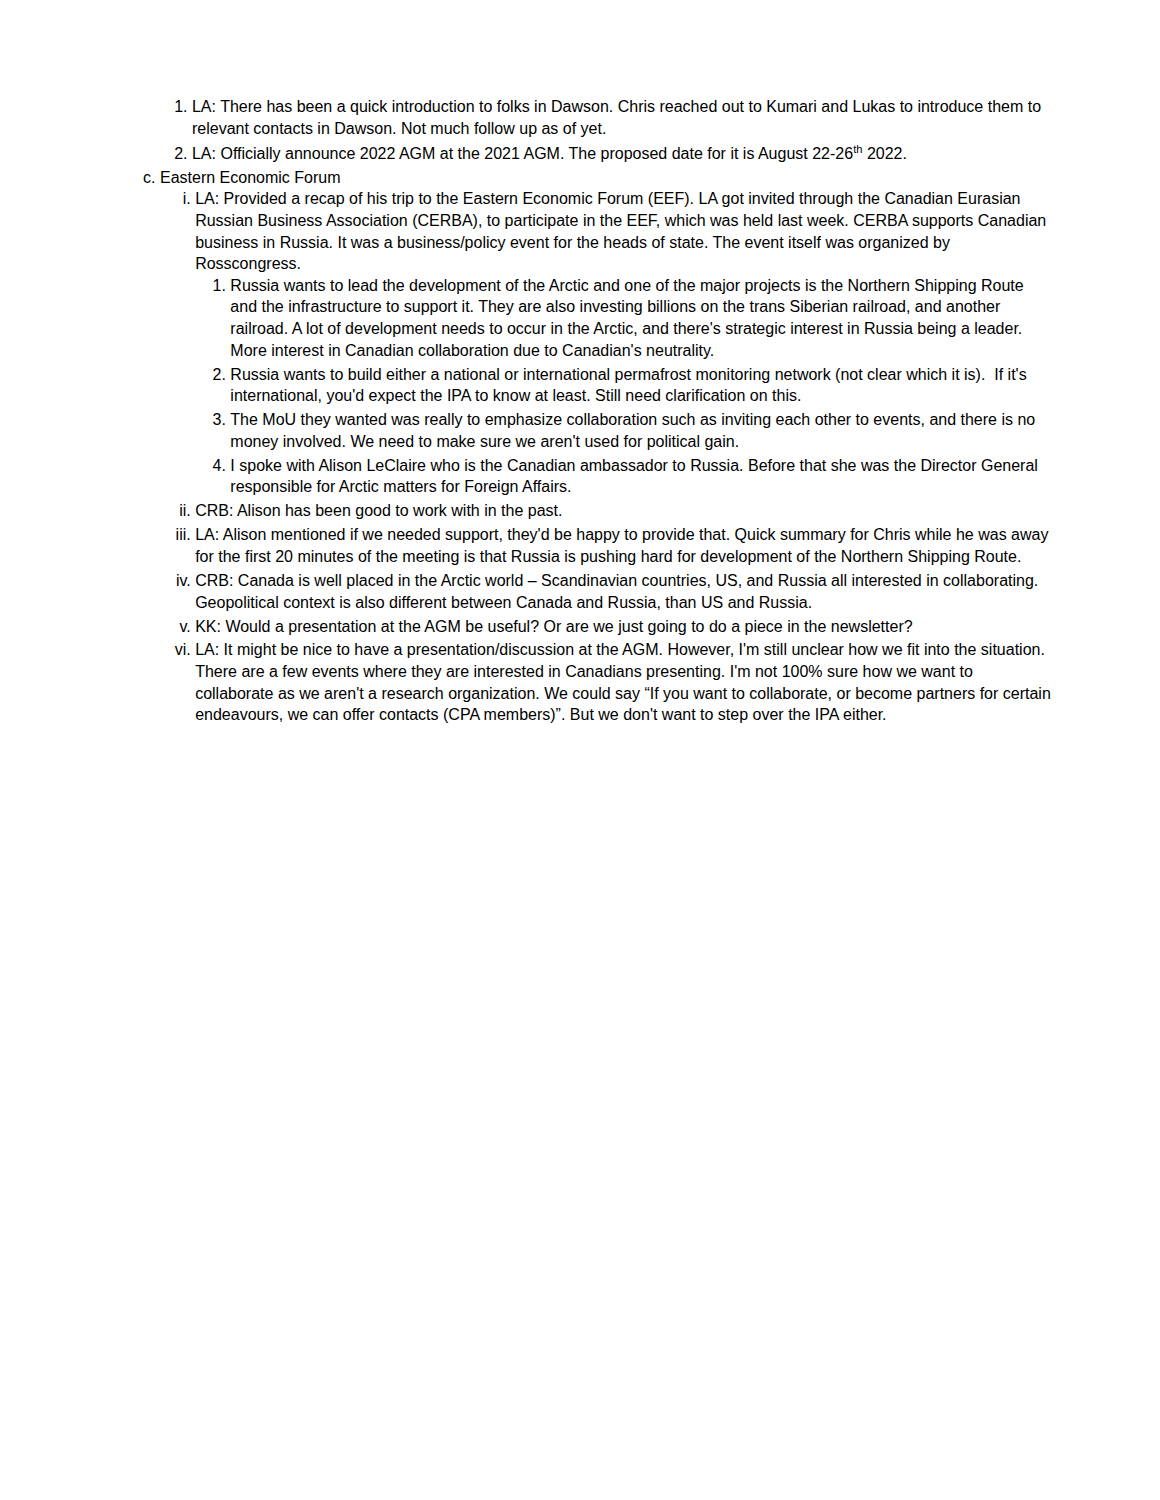LA: There has been a quick introduction to folks in Dawson. Chris reached out to Kumari and Lukas to introduce them to relevant contacts in Dawson. Not much follow up as of yet.
LA: Officially announce 2022 AGM at the 2021 AGM. The proposed date for it is August 22-26th 2022.
Eastern Economic Forum
LA: Provided a recap of his trip to the Eastern Economic Forum (EEF). LA got invited through the Canadian Eurasian Russian Business Association (CERBA), to participate in the EEF, which was held last week. CERBA supports Canadian business in Russia. It was a business/policy event for the heads of state. The event itself was organized by Rosscongress.
Russia wants to lead the development of the Arctic and one of the major projects is the Northern Shipping Route and the infrastructure to support it. They are also investing billions on the trans Siberian railroad, and another railroad. A lot of development needs to occur in the Arctic, and there's strategic interest in Russia being a leader. More interest in Canadian collaboration due to Canadian's neutrality.
Russia wants to build either a national or international permafrost monitoring network (not clear which it is). If it's international, you'd expect the IPA to know at least. Still need clarification on this.
The MoU they wanted was really to emphasize collaboration such as inviting each other to events, and there is no money involved. We need to make sure we aren't used for political gain.
I spoke with Alison LeClaire who is the Canadian ambassador to Russia. Before that she was the Director General responsible for Arctic matters for Foreign Affairs.
CRB: Alison has been good to work with in the past.
LA: Alison mentioned if we needed support, they'd be happy to provide that. Quick summary for Chris while he was away for the first 20 minutes of the meeting is that Russia is pushing hard for development of the Northern Shipping Route.
CRB: Canada is well placed in the Arctic world – Scandinavian countries, US, and Russia all interested in collaborating. Geopolitical context is also different between Canada and Russia, than US and Russia.
KK: Would a presentation at the AGM be useful? Or are we just going to do a piece in the newsletter?
LA: It might be nice to have a presentation/discussion at the AGM. However, I'm still unclear how we fit into the situation. There are a few events where they are interested in Canadians presenting. I'm not 100% sure how we want to collaborate as we aren't a research organization. We could say “If you want to collaborate, or become partners for certain endeavours, we can offer contacts (CPA members)”. But we don't want to step over the IPA either.